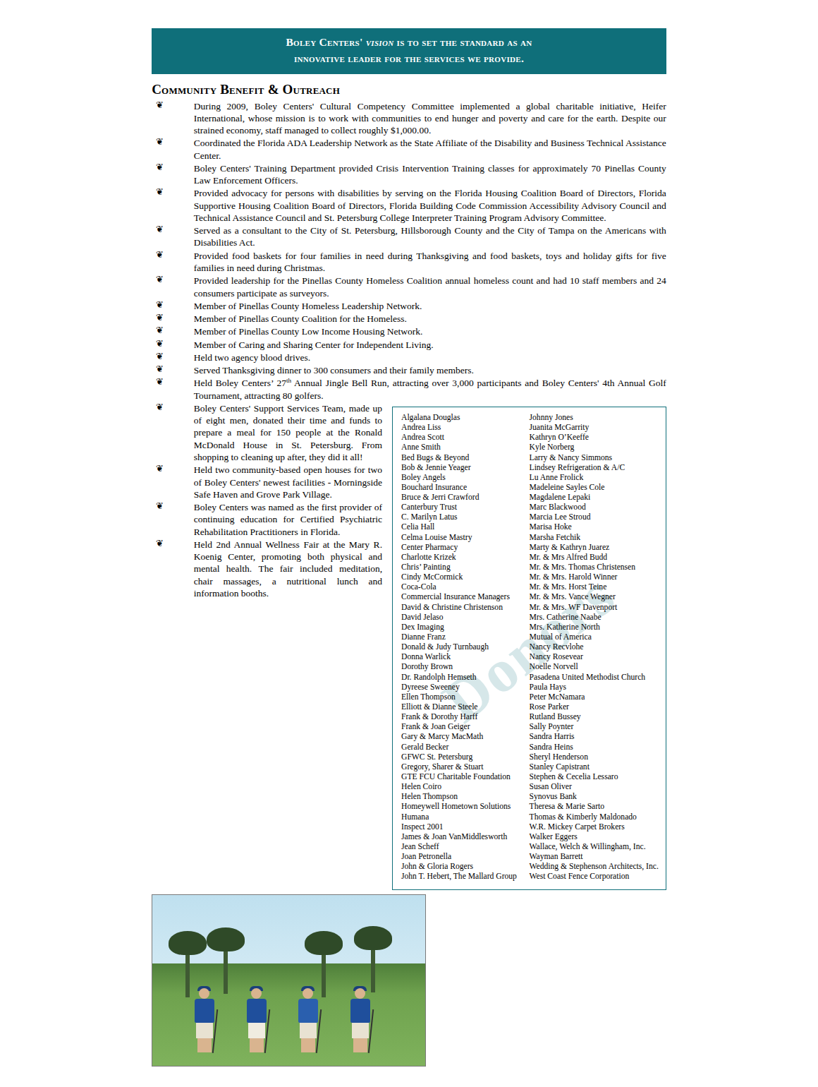Boley Centers' vision is to set the standard as an
innovative leader for the services we provide.
Community Benefit & Outreach
During 2009, Boley Centers' Cultural Competency Committee implemented a global charitable initiative, Heifer International, whose mission is to work with communities to end hunger and poverty and care for the earth. Despite our strained economy, staff managed to collect roughly $1,000.00.
Coordinated the Florida ADA Leadership Network as the State Affiliate of the Disability and Business Technical Assistance Center.
Boley Centers' Training Department provided Crisis Intervention Training classes for approximately 70 Pinellas County Law Enforcement Officers.
Provided advocacy for persons with disabilities by serving on the Florida Housing Coalition Board of Directors, Florida Supportive Housing Coalition Board of Directors, Florida Building Code Commission Accessibility Advisory Council and Technical Assistance Council and St. Petersburg College Interpreter Training Program Advisory Committee.
Served as a consultant to the City of St. Petersburg, Hillsborough County and the City of Tampa on the Americans with Disabilities Act.
Provided food baskets for four families in need during Thanksgiving and food baskets, toys and holiday gifts for five families in need during Christmas.
Provided leadership for the Pinellas County Homeless Coalition annual homeless count and had 10 staff members and 24 consumers participate as surveyors.
Member of Pinellas County Homeless Leadership Network.
Member of Pinellas County Coalition for the Homeless.
Member of Pinellas County Low Income Housing Network.
Member of Caring and Sharing Center for Independent Living.
Held two agency blood drives.
Served Thanksgiving dinner to 300 consumers and their family members.
Held Boley Centers’ 27th Annual Jingle Bell Run, attracting over 3,000 participants and Boley Centers' 4th Annual Golf Tournament, attracting 80 golfers.
Donors
Algalana Douglas
Andrea Liss
Andrea Scott
Anne Smith
Bed Bugs & Beyond
Bob & Jennie Yeager
Boley Angels
Bouchard Insurance
Bruce & Jerri Crawford
Canterbury Trust
C. Marilyn Latus
Celia Hall
Celma Louise Mastry
Center Pharmacy
Charlotte Krizek
Chris’ Painting
Cindy McCormick
Coca-Cola
Commercial Insurance Managers
David & Christine Christenson
David Jelaso
Dex Imaging
Dianne Franz
Donald & Judy Turnbaugh
Donna Warlick
Dorothy Brown
Dr. Randolph Hemseth
Dyreese Sweeney
Ellen Thompson
Elliott & Dianne Steele
Frank & Dorothy Harff
Frank & Joan Geiger
Gary & Marcy MacMath
Gerald Becker
GFWC St. Petersburg
Gregory, Sharer & Stuart
GTE FCU Charitable Foundation
Helen Coiro
Helen Thompson
Homeywell Hometown Solutions
Humana
Inspect 2001
James & Joan VanMiddlesworth
Jean Scheff
Joan Petronella
John & Gloria Rogers
John T. Hebert, The Mallard Group
Johnny Jones
Juanita McGarrity
Kathryn O’Keeffe
Kyle Norberg
Larry & Nancy Simmons
Lindsey Refrigeration & A/C
Lu Anne Frolick
Madeleine Sayles Cole
Magdalene Lepaki
Marc Blackwood
Marcia Lee Stroud
Marisa Hoke
Marsha Fetchik
Marty & Kathryn Juarez
Mr. & Mrs Alfred Budd
Mr. & Mrs. Thomas Christensen
Mr. & Mrs. Harold Winner
Mr. & Mrs. Horst Teine
Mr. & Mrs. Vance Wegner
Mr. & Mrs. WF Davenport
Mrs. Catherine Naabe
Mrs. Katherine North
Mutual of America
Nancy Recvlohe
Nancy Rosevear
Noelle Norvell
Pasadena United Methodist Church
Paula Hays
Peter McNamara
Rose Parker
Rutland Bussey
Sally Poynter
Sandra Harris
Sandra Heins
Sheryl Henderson
Stanley Capistrant
Stephen & Cecelia Lessaro
Susan Oliver
Synovus Bank
Theresa & Marie Sarto
Thomas & Kimberly Maldonado
W.R. Mickey Carpet Brokers
Walker Eggers
Wallace, Welch & Willingham, Inc.
Wayman Barrett
Wedding & Stephenson Architects, Inc.
West Coast Fence Corporation
Boley Centers' Support Services Team, made up of eight men, donated their time and funds to prepare a meal for 150 people at the Ronald McDonald House in St. Petersburg. From shopping to cleaning up after, they did it all!
Held two community-based open houses for two of Boley Centers' newest facilities - Morningside Safe Haven and Grove Park Village.
Boley Centers was named as the first provider of continuing education for Certified Psychiatric Rehabilitation Practitioners in Florida.
Held 2nd Annual Wellness Fair at the Mary R. Koenig Center, promoting both physical and mental health. The fair included meditation, chair massages, a nutritional lunch and information booths.